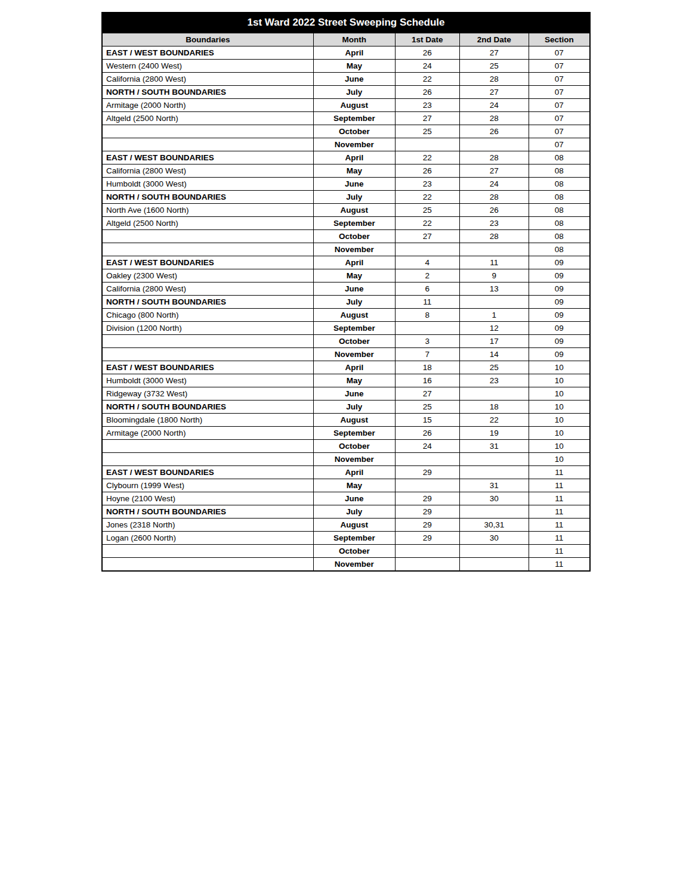1st Ward 2022 Street Sweeping Schedule
| Boundaries | Month | 1st Date | 2nd Date | Section |
| --- | --- | --- | --- | --- |
| EAST / WEST BOUNDARIES | April | 26 | 27 | 07 |
| Western (2400 West) | May | 24 | 25 | 07 |
| California (2800 West) | June | 22 | 28 | 07 |
| NORTH / SOUTH BOUNDARIES | July | 26 | 27 | 07 |
| Armitage (2000 North) | August | 23 | 24 | 07 |
| Altgeld (2500 North) | September | 27 | 28 | 07 |
| | October | 25 | 26 | 07 |
| | November | | | 07 |
| EAST / WEST BOUNDARIES | April | 22 | 28 | 08 |
| California (2800 West) | May | 26 | 27 | 08 |
| Humboldt (3000 West) | June | 23 | 24 | 08 |
| NORTH / SOUTH BOUNDARIES | July | 22 | 28 | 08 |
| North Ave (1600 North) | August | 25 | 26 | 08 |
| Altgeld (2500 North) | September | 22 | 23 | 08 |
| | October | 27 | 28 | 08 |
| | November | | | 08 |
| EAST / WEST BOUNDARIES | April | 4 | 11 | 09 |
| Oakley (2300 West) | May | 2 | 9 | 09 |
| California (2800 West) | June | 6 | 13 | 09 |
| NORTH / SOUTH BOUNDARIES | July | 11 | | 09 |
| Chicago (800 North) | August | 8 | 1 | 09 |
| Division (1200 North) | September | | 12 | 09 |
| | October | 3 | 17 | 09 |
| | November | 7 | 14 | 09 |
| EAST / WEST BOUNDARIES | April | 18 | 25 | 10 |
| Humboldt (3000 West) | May | 16 | 23 | 10 |
| Ridgeway (3732 West) | June | 27 | | 10 |
| NORTH / SOUTH BOUNDARIES | July | 25 | 18 | 10 |
| Bloomingdale (1800 North) | August | 15 | 22 | 10 |
| Armitage (2000 North) | September | 26 | 19 | 10 |
| | October | 24 | 31 | 10 |
| | November | | | 10 |
| EAST / WEST BOUNDARIES | April | 29 | | 11 |
| Clybourn (1999 West) | May | | 31 | 11 |
| Hoyne (2100 West) | June | 29 | 30 | 11 |
| NORTH / SOUTH BOUNDARIES | July | 29 | | 11 |
| Jones (2318 North) | August | 29 | 30,31 | 11 |
| Logan (2600 North) | September | 29 | 30 | 11 |
| | October | | | 11 |
| | November | | | 11 |